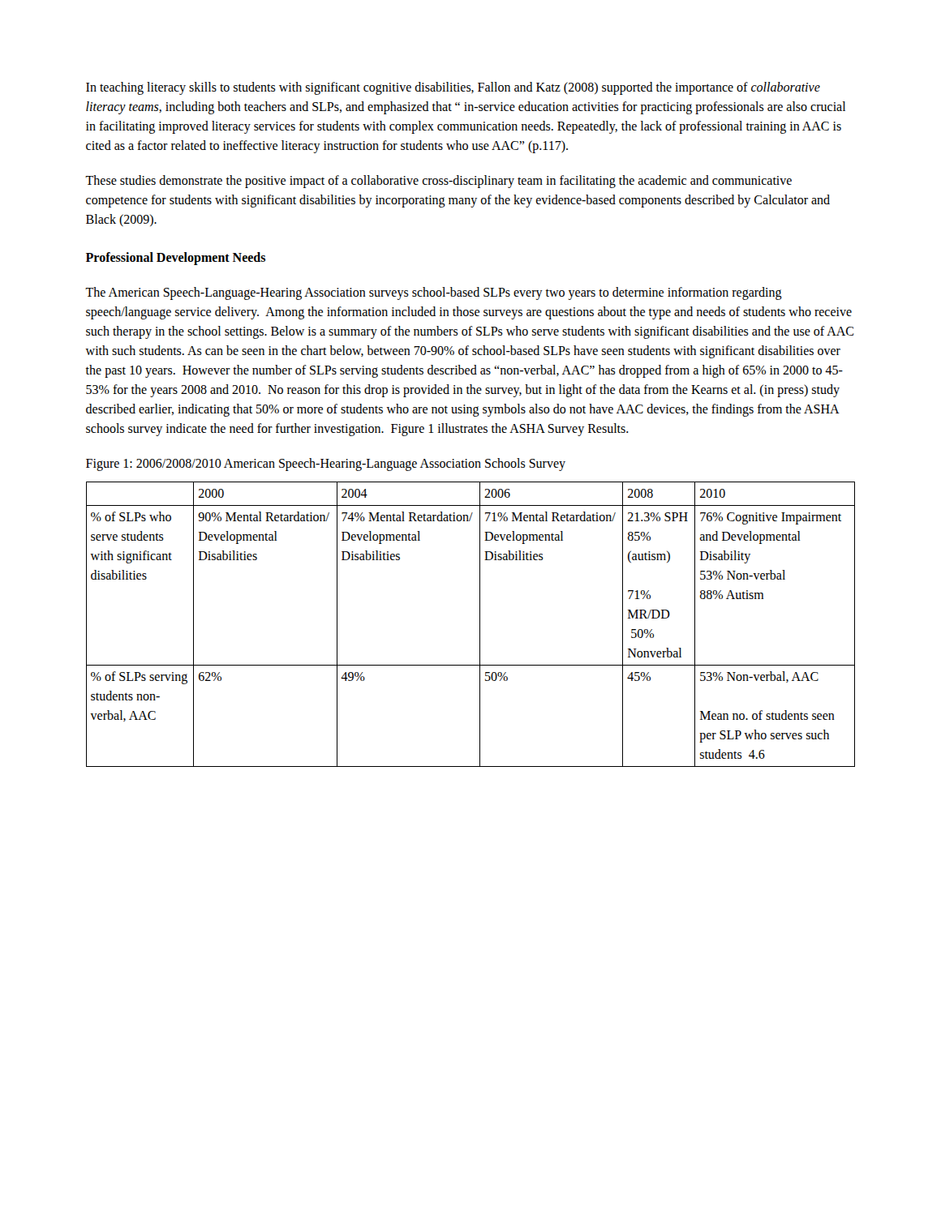In teaching literacy skills to students with significant cognitive disabilities, Fallon and Katz (2008) supported the importance of collaborative literacy teams, including both teachers and SLPs, and emphasized that “ in-service education activities for practicing professionals are also crucial in facilitating improved literacy services for students with complex communication needs. Repeatedly, the lack of professional training in AAC is cited as a factor related to ineffective literacy instruction for students who use AAC” (p.117).
These studies demonstrate the positive impact of a collaborative cross-disciplinary team in facilitating the academic and communicative competence for students with significant disabilities by incorporating many of the key evidence-based components described by Calculator and Black (2009).
Professional Development Needs
The American Speech-Language-Hearing Association surveys school-based SLPs every two years to determine information regarding speech/language service delivery. Among the information included in those surveys are questions about the type and needs of students who receive such therapy in the school settings. Below is a summary of the numbers of SLPs who serve students with significant disabilities and the use of AAC with such students. As can be seen in the chart below, between 70-90% of school-based SLPs have seen students with significant disabilities over the past 10 years. However the number of SLPs serving students described as “non-verbal, AAC” has dropped from a high of 65% in 2000 to 45-53% for the years 2008 and 2010. No reason for this drop is provided in the survey, but in light of the data from the Kearns et al. (in press) study described earlier, indicating that 50% or more of students who are not using symbols also do not have AAC devices, the findings from the ASHA schools survey indicate the need for further investigation. Figure 1 illustrates the ASHA Survey Results.
Figure 1: 2006/2008/2010 American Speech-Hearing-Language Association Schools Survey
| | 2000 | 2004 | 2006 | 2008 | 2010 |
| % of SLPs who serve students with significant disabilities | 90% Mental Retardation/ Developmental Disabilities | 74% Mental Retardation/ Developmental Disabilities | 71% Mental Retardation/ Developmental Disabilities | 21.3% SPH 85%(autism) 71% MR/DD 50% Nonverbal | 76% Cognitive Impairment and Developmental Disability 53% Non-verbal 88% Autism |
| % of SLPs serving students non-verbal, AAC | 62% | 49% | 50% | 45% | 53% Non-verbal, AAC Mean no. of students seen per SLP who serves such students 4.6 |